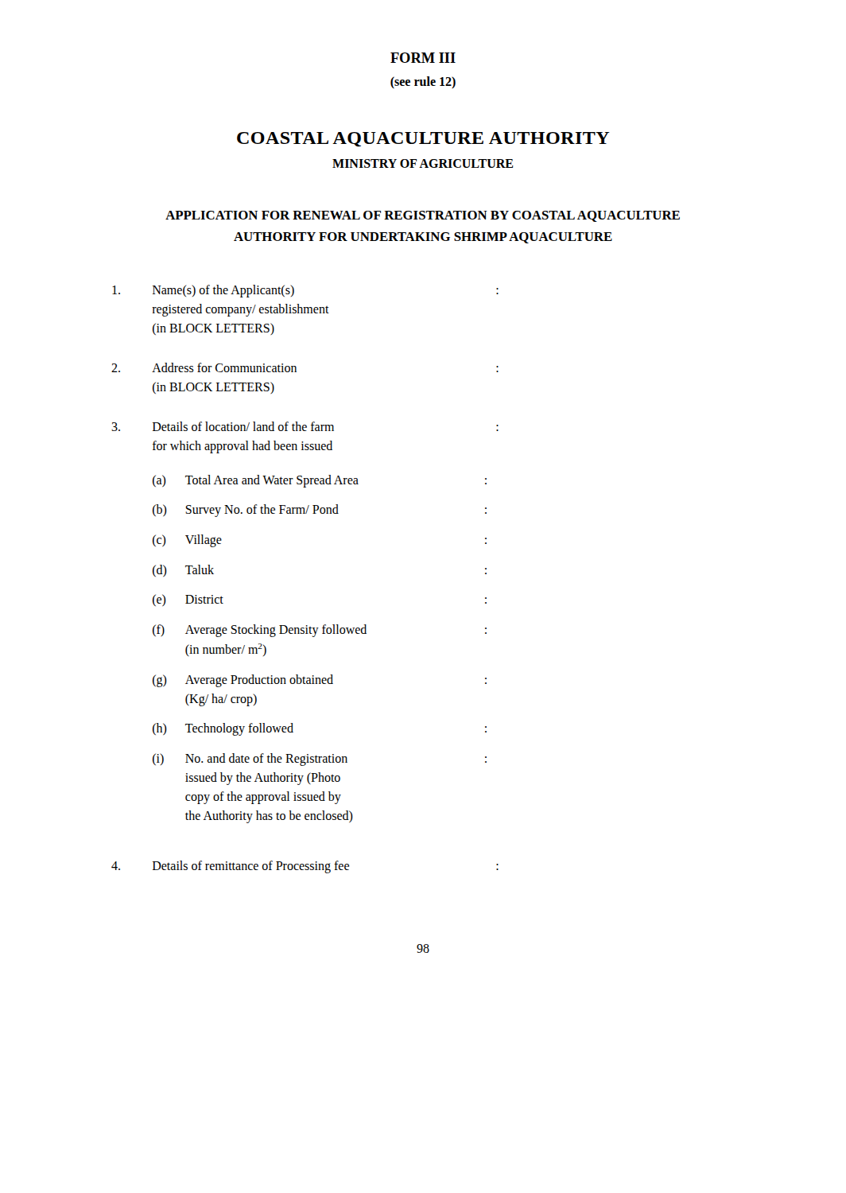FORM III
(see rule 12)
COASTAL AQUACULTURE AUTHORITY
MINISTRY OF AGRICULTURE
APPLICATION FOR RENEWAL OF REGISTRATION BY COASTAL AQUACULTURE
AUTHORITY FOR UNDERTAKING SHRIMP AQUACULTURE
Name(s) of the Applicant(s)
registered company/ establishment
(in BLOCK LETTERS)
:
Address for Communication
(in BLOCK LETTERS)
:
Details of location/ land of the farm
for which approval had been issued
:
(a)
Total Area and Water Spread Area
:
(b)
Survey No. of the Farm/ Pond
:
(c)
Village
:
(d)
Taluk
:
(e)
District
:
(f)
Average Stocking Density followed
(in number/ m2)
:
(g)
Average Production obtained
(Kg/ ha/ crop)
:
(h)
Technology followed
:
(i)
No. and date of the Registration
issued by the Authority (Photo
copy of the approval issued by
the Authority has to be enclosed)
:
Details of remittance of Processing fee
:
98